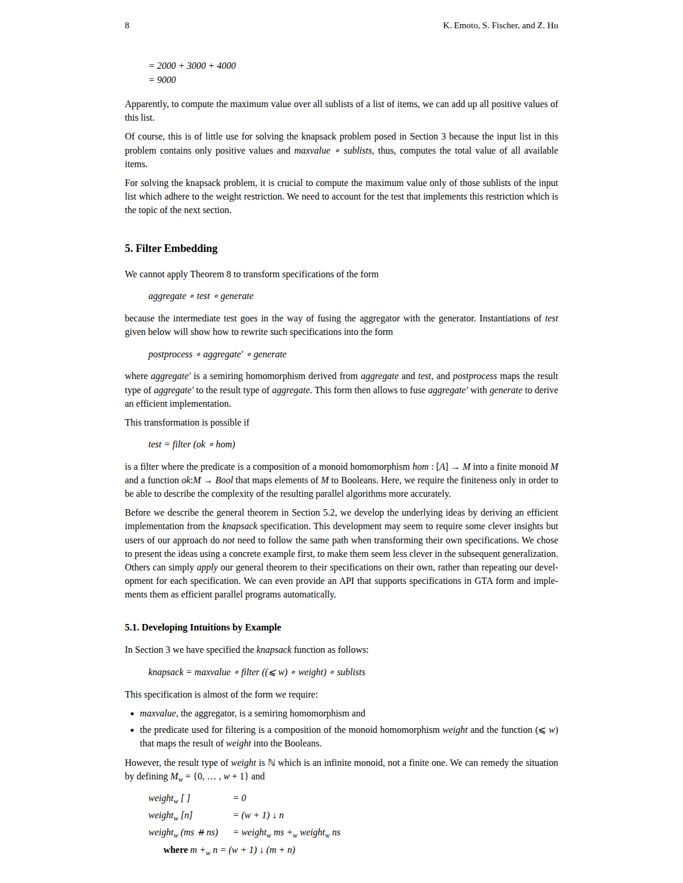8 K. Emoto, S. Fischer, and Z. Hu
= 2000 + 3000 + 4000
= 9000
Apparently, to compute the maximum value over all sublists of a list of items, we can add up all positive values of this list.
Of course, this is of little use for solving the knapsack problem posed in Section 3 because the input list in this problem contains only positive values and maxvalue ∘ sublists, thus, computes the total value of all available items.
For solving the knapsack problem, it is crucial to compute the maximum value only of those sublists of the input list which adhere to the weight restriction. We need to account for the test that implements this restriction which is the topic of the next section.
5. Filter Embedding
We cannot apply Theorem 8 to transform specifications of the form
aggregate ∘ test ∘ generate
because the intermediate test goes in the way of fusing the aggregator with the generator. Instantiations of test given below will show how to rewrite such specifications into the form
postprocess ∘ aggregate′ ∘ generate
where aggregate′ is a semiring homomorphism derived from aggregate and test, and postprocess maps the result type of aggregate′ to the result type of aggregate. This form then allows to fuse aggregate′ with generate to derive an efficient implementation.
This transformation is possible if
test = filter (ok ∘ hom)
is a filter where the predicate is a composition of a monoid homomorphism hom : [A] → M into a finite monoid M and a function ok:M → Bool that maps elements of M to Booleans. Here, we require the finiteness only in order to be able to describe the complexity of the resulting parallel algorithms more accurately.
Before we describe the general theorem in Section 5.2, we develop the underlying ideas by deriving an efficient implementation from the knapsack specification. This development may seem to require some clever insights but users of our approach do not need to follow the same path when transforming their own specifications. We chose to present the ideas using a concrete example first, to make them seem less clever in the subsequent generalization. Others can simply apply our general theorem to their specifications on their own, rather than repeating our development for each specification. We can even provide an API that supports specifications in GTA form and implements them as efficient parallel programs automatically.
5.1. Developing Intuitions by Example
In Section 3 we have specified the knapsack function as follows:
knapsack = maxvalue ∘ filter ((⩽ w) ∘ weight) ∘ sublists
This specification is almost of the form we require:
maxvalue, the aggregator, is a semiring homomorphism and
the predicate used for filtering is a composition of the monoid homomorphism weight and the function (⩽ w) that maps the result of weight into the Booleans.
However, the result type of weight is ℕ which is an infinite monoid, not a finite one. We can remedy the situation by defining Mw = {0, … , w + 1} and
| weight w [ ] | = 0 |
| weight w [ n ] | = ( w + 1) ↓ n |
| weight w ( ms ⧺ ns ) | = weight w ms + w weight w ns |
| where m + w n = ( w + 1) ↓ ( m + n ) |